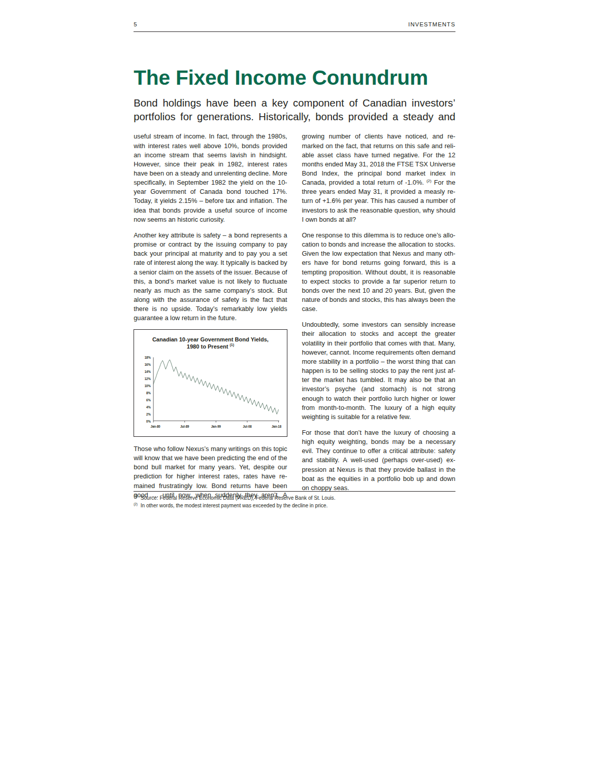5 INVESTMENTS
The Fixed Income Conundrum
Bond holdings have been a key component of Canadian investors’ portfolios for generations. Historically, bonds provided a steady and
useful stream of income. In fact, through the 1980s, with interest rates well above 10%, bonds provided an income stream that seems lavish in hindsight. However, since their peak in 1982, interest rates have been on a steady and unrelenting decline. More specifically, in September 1982 the yield on the 10-year Government of Canada bond touched 17%. Today, it yields 2.15% – before tax and inflation. The idea that bonds provide a useful source of income now seems an historic curiosity.
Another key attribute is safety – a bond represents a promise or contract by the issuing company to pay back your principal at maturity and to pay you a set rate of interest along the way. It typically is backed by a senior claim on the assets of the issuer. Because of this, a bond’s market value is not likely to fluctuate nearly as much as the same company’s stock. But along with the assurance of safety is the fact that there is no upside. Today’s remarkably low yields guarantee a low return in the future.
Canadian 10-year Government Bond Yields,
1980 to Present (1)
18% 16% 14% 12% 10% 8% 6% 4% 2% 0% Jan-80 Jul-89 Jan-99 Jul-08 Jan-18
Those who follow Nexus’s many writings on this topic will know that we have been predicting the end of the bond bull market for many years. Yet, despite our prediction for higher interest rates, rates have remained frustratingly low. Bond returns have been good … until now, when suddenly they aren’t. A growing number of clients have noticed, and remarked on the fact, that returns on this safe and reliable asset class have turned negative. For the 12 months ended May 31, 2018 the FTSE TSX Universe Bond Index, the principal bond market index in Canada, provided a total return of -1.0%. (2) For the three years ended May 31, it provided a measly return of +1.6% per year. This has caused a number of investors to ask the reasonable question, why should I own bonds at all?
One response to this dilemma is to reduce one’s allocation to bonds and increase the allocation to stocks. Given the low expectation that Nexus and many others have for bond returns going forward, this is a tempting proposition. Without doubt, it is reasonable to expect stocks to provide a far superior return to bonds over the next 10 and 20 years. But, given the nature of bonds and stocks, this has always been the case.
Undoubtedly, some investors can sensibly increase their allocation to stocks and accept the greater volatility in their portfolio that comes with that. Many, however, cannot. Income requirements often demand more stability in a portfolio – the worst thing that can happen is to be selling stocks to pay the rent just after the market has tumbled. It may also be that an investor’s psyche (and stomach) is not strong enough to watch their portfolio lurch higher or lower from month-to-month. The luxury of a high equity weighting is suitable for a relative few.
For those that don’t have the luxury of choosing a high equity weighting, bonds may be a necessary evil. They continue to offer a critical attribute: safety and stability. A well-used (perhaps over-used) expression at Nexus is that they provide ballast in the boat as the equities in a portfolio bob up and down on choppy seas.
(1) Source: Federal Reserve Economic Data (FRED), Federal Reserve Bank of St. Louis.
(2) In other words, the modest interest payment was exceeded by the decline in price.